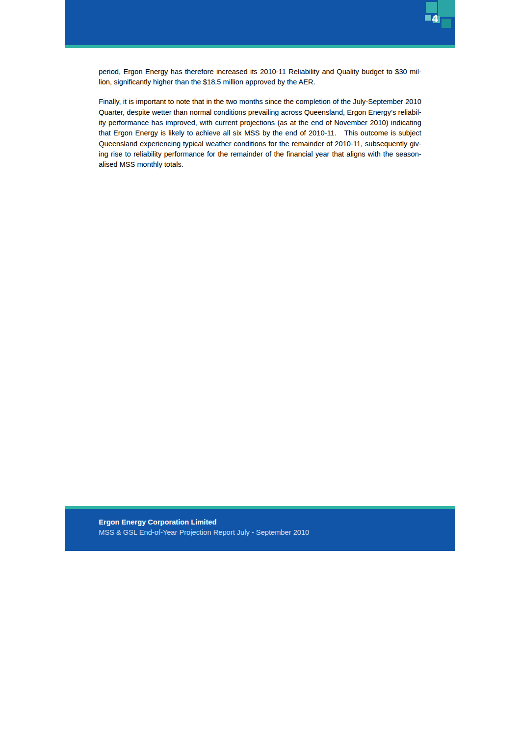4
period, Ergon Energy has therefore increased its 2010-11 Reliability and Quality budget to $30 million, significantly higher than the $18.5 million approved by the AER.
Finally, it is important to note that in the two months since the completion of the July-September 2010 Quarter, despite wetter than normal conditions prevailing across Queensland, Ergon Energy’s reliability performance has improved, with current projections (as at the end of November 2010) indicating that Ergon Energy is likely to achieve all six MSS by the end of 2010-11. This outcome is subject Queensland experiencing typical weather conditions for the remainder of 2010-11, subsequently giving rise to reliability performance for the remainder of the financial year that aligns with the seasonalised MSS monthly totals.
Ergon Energy Corporation Limited
MSS & GSL End-of-Year Projection Report July - September 2010